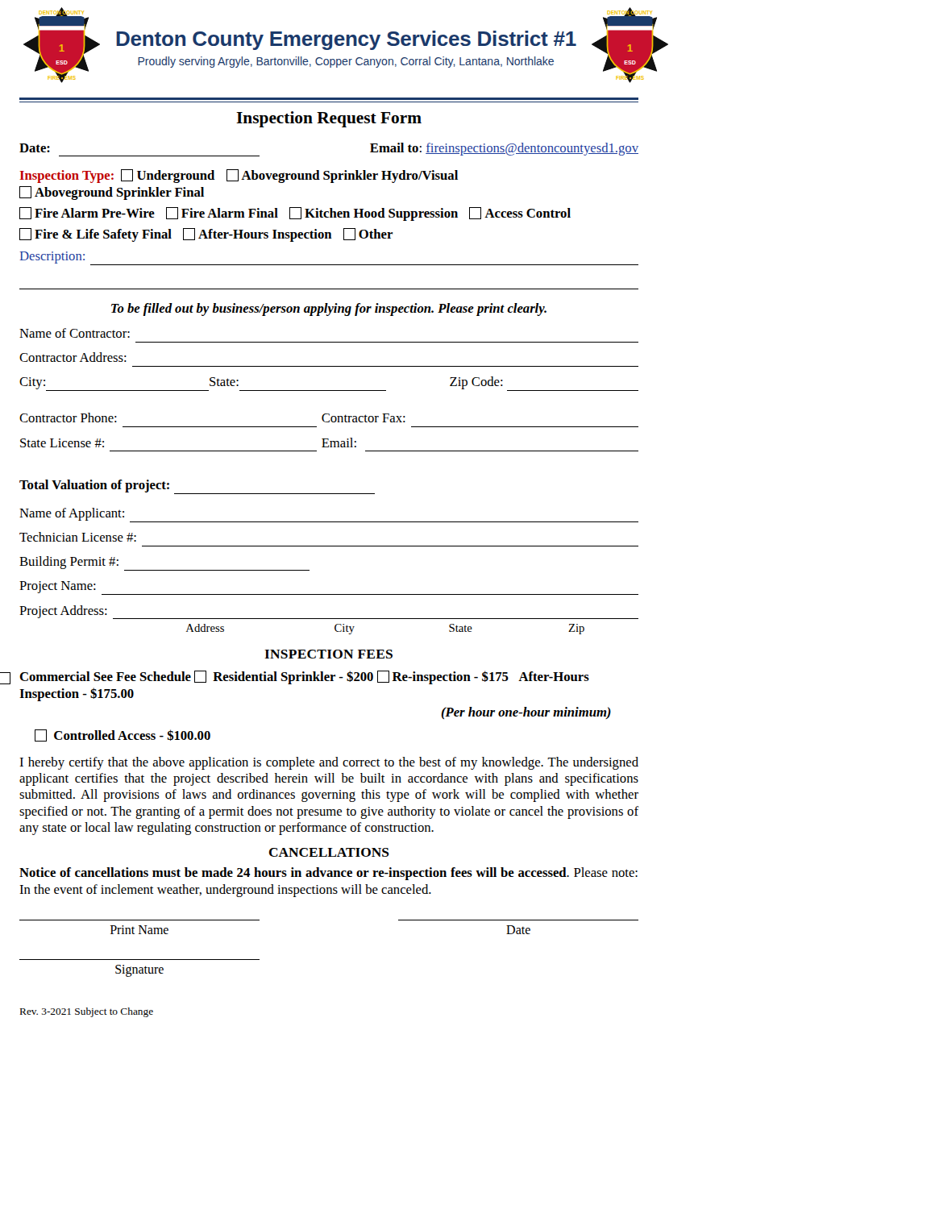1 ESD DENTON COUNTY FIRE • EMS
Denton County Emergency Services District #1
Proudly serving Argyle, Bartonville, Copper Canyon, Corral City, Lantana, Northlake
1 ESD DENTON COUNTY FIRE • EMS
Inspection Request Form
Date: Email to: fireinspections@dentoncountyesd1.gov
Inspection Type: Underground Aboveground Sprinkler Hydro/Visual Aboveground Sprinkler Final
Fire Alarm Pre-Wire Fire Alarm Final Kitchen Hood Suppression Access Control
Fire & Life Safety Final After-Hours Inspection Other
Description:
To be filled out by business/person applying for inspection. Please print clearly.
Name of Contractor:
Contractor Address:
City: State: Zip Code:
Contractor Phone:
State License #:
Contractor Fax:
Email:
Total Valuation of project:
Name of Applicant:
Technician License #:
Building Permit #:
Project Name:
Project Address:
Address City State Zip
INSPECTION FEES
Commercial See Fee Schedule Residential Sprinkler - $200 Re-inspection - $175 After-Hours Inspection - $175.00
(Per hour one-hour minimum)
Controlled Access - $100.00
I hereby certify that the above application is complete and correct to the best of my knowledge. The undersigned applicant certifies that the project described herein will be built in accordance with plans and specifications submitted. All provisions of laws and ordinances governing this type of work will be complied with whether specified or not. The granting of a permit does not presume to give authority to violate or cancel the provisions of any state or local law regulating construction or performance of construction.
CANCELLATIONS
Notice of cancellations must be made 24 hours in advance or re-inspection fees will be accessed. Please note: In the event of inclement weather, underground inspections will be canceled.
Print Name
Date
Signature
Rev. 3-2021 Subject to Change